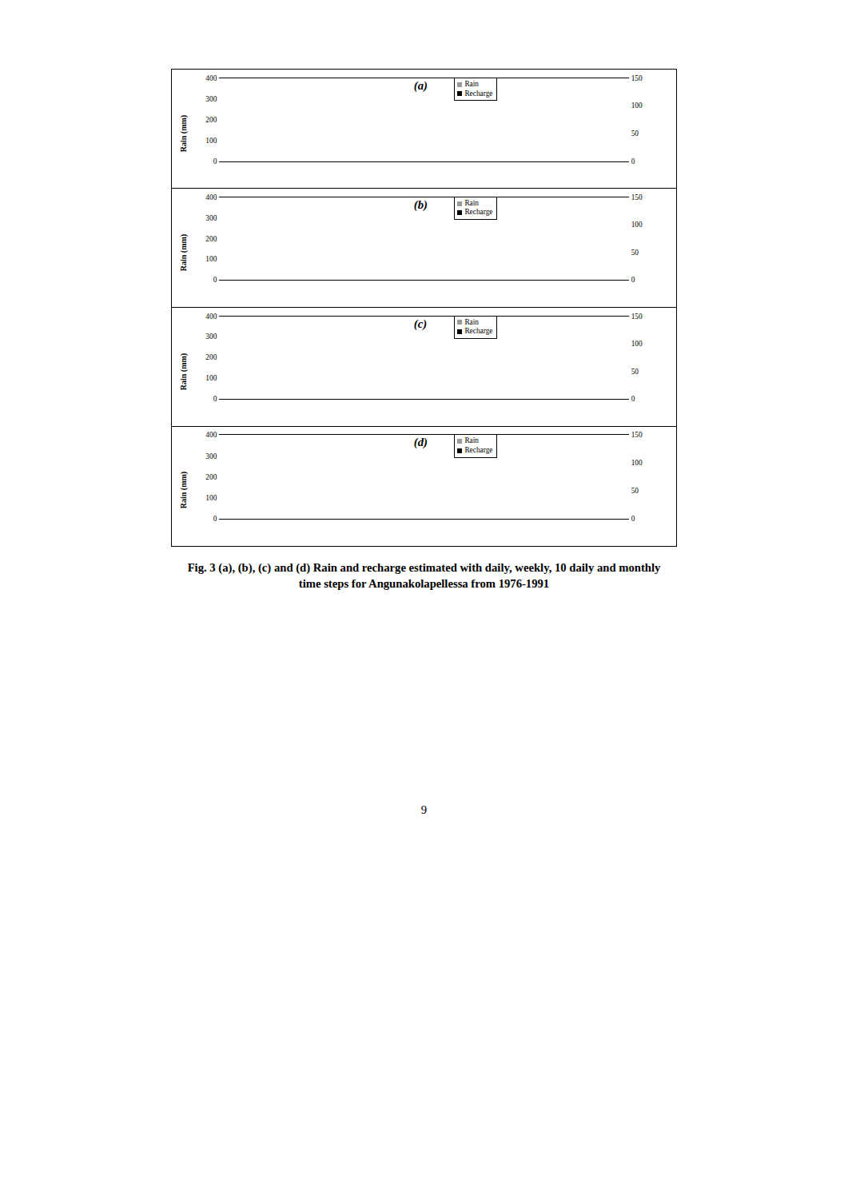Rain (mm)
Recharge (mm)
(a)
Rain
Recharge
400 300 200 100 0 150 100 50 0
Rain (mm)
Recharge (mm)
(b)
Rain
Recharge
400 300 200 100 0 150 100 50 0
Rain (mm)
Recharge (mm)
(c)
Rain
Recharge
400 300 200 100 0 150 100 50 0
Rain (mm)
Recharge (mm)
(d)
Rain
Recharge
400 300 200 100 0 150 100 50 0
Fig. 3 (a), (b), (c) and (d) Rain and recharge estimated with daily, weekly, 10 daily and monthly time steps for Angunakolapellessa from 1976-1991
9